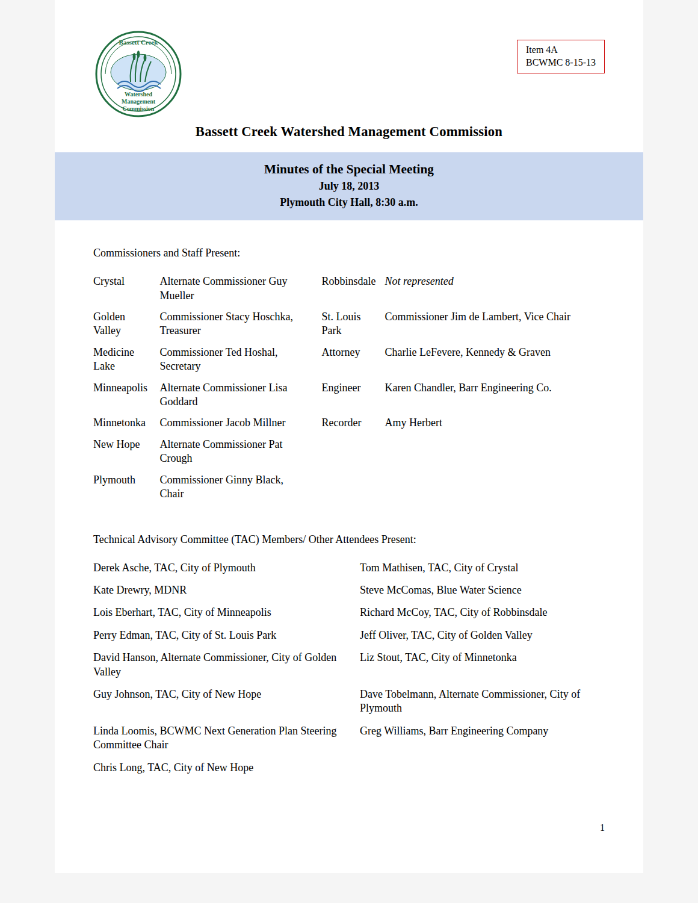Bassett Creek Watershed Management Commission
Item 4A
BCWMC 8-15-13
Bassett Creek Watershed Management Commission
Minutes of the Special Meeting
July 18, 2013
Plymouth City Hall, 8:30 a.m.
Commissioners and Staff Present:
| Crystal | Alternate Commissioner Guy Mueller | Robbinsdale | Not represented |
| Golden Valley | Commissioner Stacy Hoschka, Treasurer | St. Louis Park | Commissioner Jim de Lambert, Vice Chair |
| Medicine Lake | Commissioner Ted Hoshal, Secretary | Attorney | Charlie LeFevere, Kennedy & Graven |
| Minneapolis | Alternate Commissioner Lisa Goddard | Engineer | Karen Chandler, Barr Engineering Co. |
| Minnetonka | Commissioner Jacob Millner | Recorder | Amy Herbert |
| New Hope | Alternate Commissioner Pat Crough | | |
| Plymouth | Commissioner Ginny Black, Chair | | |
Technical Advisory Committee (TAC) Members/ Other Attendees Present:
| Derek Asche, TAC, City of Plymouth | Tom Mathisen, TAC, City of Crystal |
| Kate Drewry, MDNR | Steve McComas, Blue Water Science |
| Lois Eberhart, TAC, City of Minneapolis | Richard McCoy, TAC, City of Robbinsdale |
| Perry Edman, TAC, City of St. Louis Park | Jeff Oliver, TAC, City of Golden Valley |
| David Hanson, Alternate Commissioner, City of Golden Valley | Liz Stout, TAC, City of Minnetonka |
| Guy Johnson, TAC, City of New Hope | Dave Tobelmann, Alternate Commissioner, City of Plymouth |
| Linda Loomis, BCWMC Next Generation Plan Steering Committee Chair | Greg Williams, Barr Engineering Company |
| Chris Long, TAC, City of New Hope | |
1